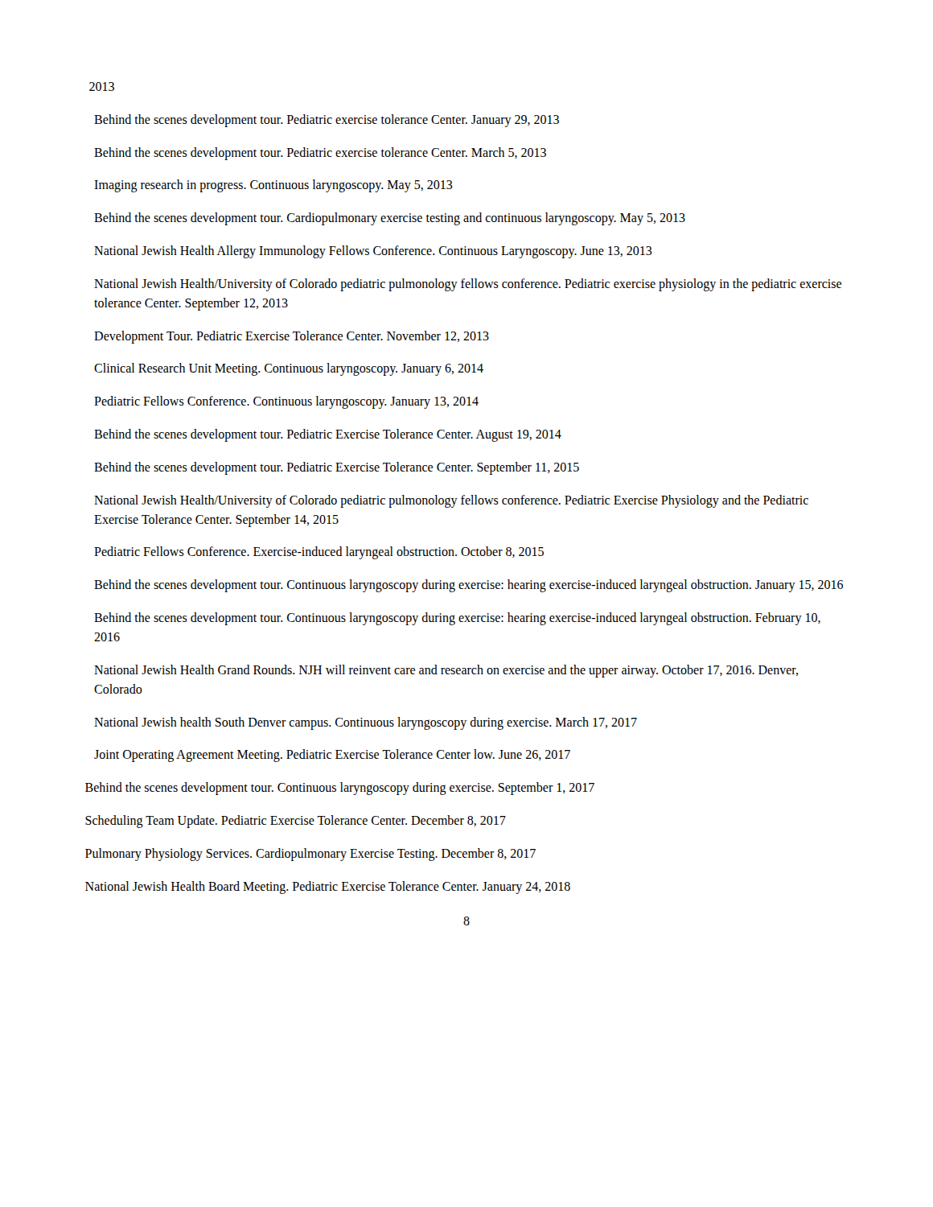2013
Behind the scenes development tour. Pediatric exercise tolerance Center. January 29, 2013
Behind the scenes development tour. Pediatric exercise tolerance Center. March 5, 2013
Imaging research in progress. Continuous laryngoscopy. May 5, 2013
Behind the scenes development tour. Cardiopulmonary exercise testing and continuous laryngoscopy. May 5, 2013
National Jewish Health Allergy Immunology Fellows Conference. Continuous Laryngoscopy. June 13, 2013
National Jewish Health/University of Colorado pediatric pulmonology fellows conference. Pediatric exercise physiology in the pediatric exercise tolerance Center. September 12, 2013
Development Tour. Pediatric Exercise Tolerance Center. November 12, 2013
Clinical Research Unit Meeting. Continuous laryngoscopy. January 6, 2014
Pediatric Fellows Conference. Continuous laryngoscopy. January 13, 2014
Behind the scenes development tour. Pediatric Exercise Tolerance Center. August 19, 2014
Behind the scenes development tour. Pediatric Exercise Tolerance Center. September 11, 2015
National Jewish Health/University of Colorado pediatric pulmonology fellows conference. Pediatric Exercise Physiology and the Pediatric Exercise Tolerance Center. September 14, 2015
Pediatric Fellows Conference. Exercise-induced laryngeal obstruction. October 8, 2015
Behind the scenes development tour. Continuous laryngoscopy during exercise: hearing exercise-induced laryngeal obstruction. January 15, 2016
Behind the scenes development tour. Continuous laryngoscopy during exercise: hearing exercise-induced laryngeal obstruction. February 10, 2016
National Jewish Health Grand Rounds. NJH will reinvent care and research on exercise and the upper airway. October 17, 2016. Denver, Colorado
National Jewish health South Denver campus. Continuous laryngoscopy during exercise. March 17, 2017
Joint Operating Agreement Meeting. Pediatric Exercise Tolerance Center low. June 26, 2017
Behind the scenes development tour. Continuous laryngoscopy during exercise. September 1, 2017
Scheduling Team Update. Pediatric Exercise Tolerance Center. December 8, 2017
Pulmonary Physiology Services. Cardiopulmonary Exercise Testing. December 8, 2017
National Jewish Health Board Meeting. Pediatric Exercise Tolerance Center. January 24, 2018
8